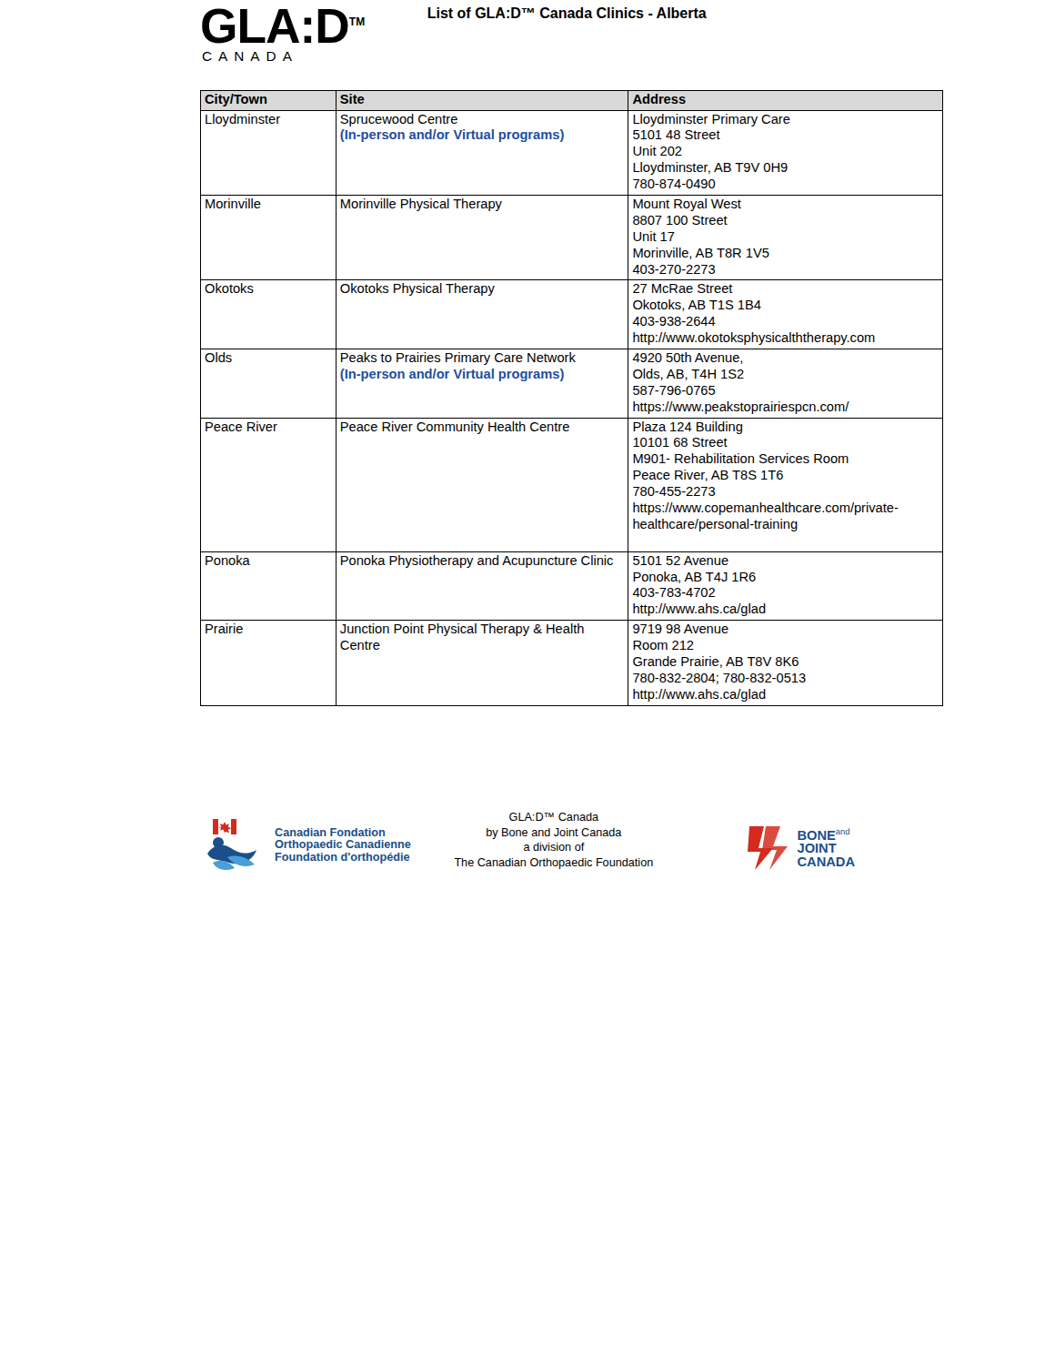GLA:DTM
CANADA
List of GLA:D™ Canada Clinics - Alberta
| City/Town | Site | Address |
| --- | --- | --- |
| Lloydminster | Sprucewood Centre (In-person and/or Virtual programs) | Lloydminster Primary Care 5101 48 Street Unit 202 Lloydminster, AB T9V 0H9 780-874-0490 |
| Morinville | Morinville Physical Therapy | Mount Royal West 8807 100 Street Unit 17 Morinville, AB T8R 1V5 403-270-2273 |
| Okotoks | Okotoks Physical Therapy | 27 McRae Street Okotoks, AB T1S 1B4 403-938-2644 http://www.okotoksphysicalththerapy.com |
| Olds | Peaks to Prairies Primary Care Network (In-person and/or Virtual programs) | 4920 50th Avenue, Olds, AB, T4H 1S2 587-796-0765 https://www.peakstoprairiespcn.com/ |
| Peace River | Peace River Community Health Centre | Plaza 124 Building 10101 68 Street M901- Rehabilitation Services Room Peace River, AB T8S 1T6 780-455-2273 https://www.copemanhealthcare.com/private-healthcare/personal-training |
| Ponoka | Ponoka Physiotherapy and Acupuncture Clinic | 5101 52 Avenue Ponoka, AB T4J 1R6 403-783-4702 http://www.ahs.ca/glad |
| Prairie | Junction Point Physical Therapy & Health Centre | 9719 98 Avenue Room 212 Grande Prairie, AB T8V 8K6 780-832-2804; 780-832-0513 http://www.ahs.ca/glad |
Canadian Fondation
Orthopaedic Canadienne
Foundation d'orthopédie
GLA:D™ Canada
by Bone and Joint Canada
a division of
The Canadian Orthopaedic Foundation
BONEand
JOINT
CANADA